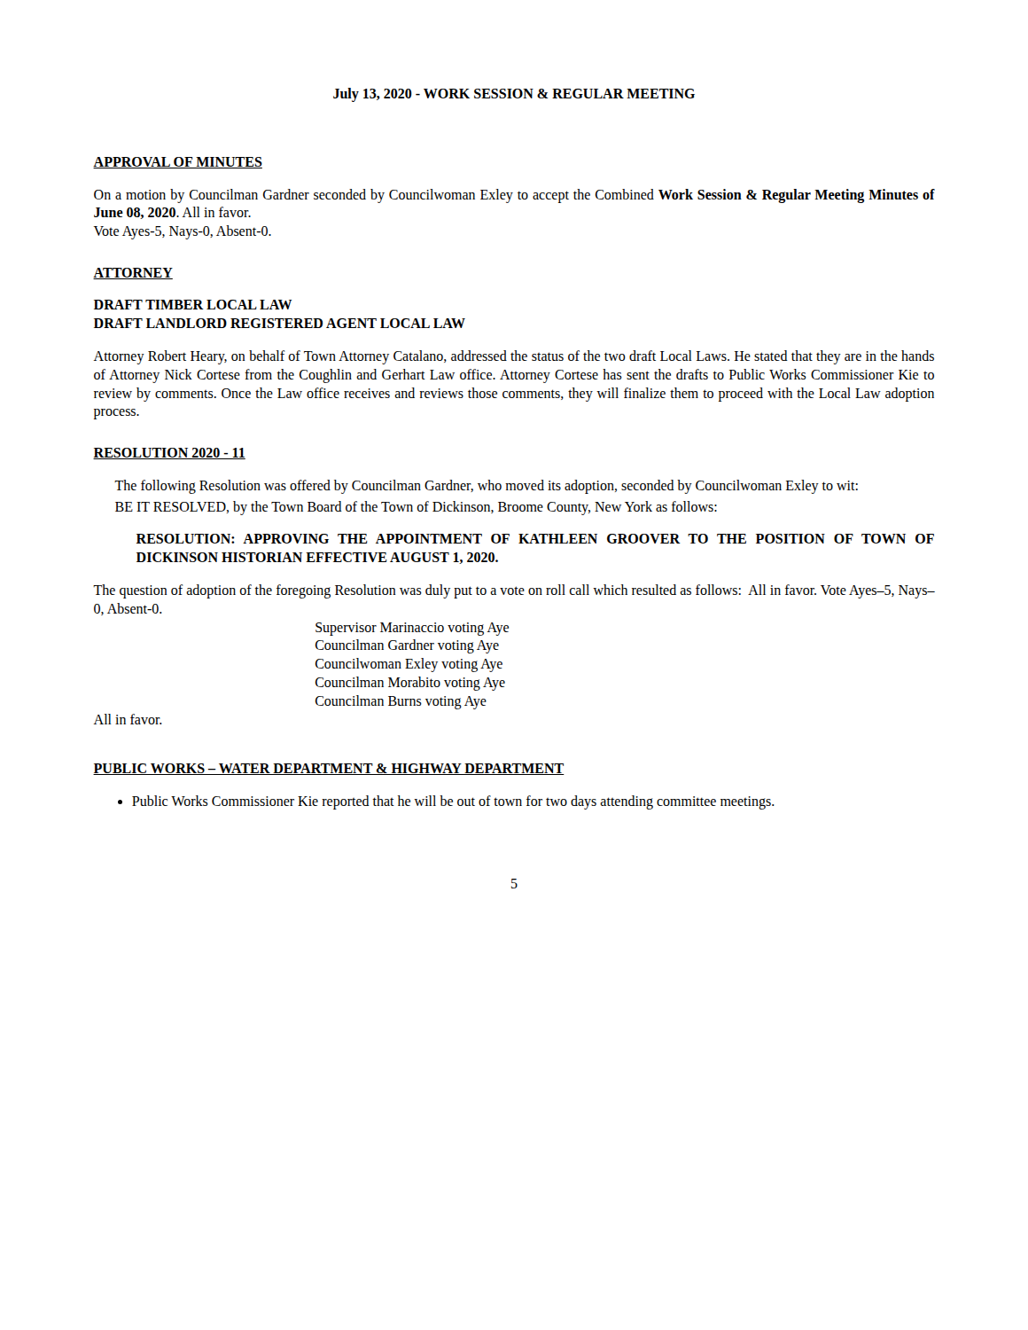July 13, 2020 - WORK SESSION & REGULAR MEETING
APPROVAL OF MINUTES
On a motion by Councilman Gardner seconded by Councilwoman Exley to accept the Combined Work Session & Regular Meeting Minutes of June 08, 2020. All in favor.
Vote Ayes-5, Nays-0, Absent-0.
ATTORNEY
DRAFT TIMBER LOCAL LAW
DRAFT LANDLORD REGISTERED AGENT LOCAL LAW
Attorney Robert Heary, on behalf of Town Attorney Catalano, addressed the status of the two draft Local Laws. He stated that they are in the hands of Attorney Nick Cortese from the Coughlin and Gerhart Law office. Attorney Cortese has sent the drafts to Public Works Commissioner Kie to review by comments. Once the Law office receives and reviews those comments, they will finalize them to proceed with the Local Law adoption process.
RESOLUTION 2020 - 11
The following Resolution was offered by Councilman Gardner, who moved its adoption, seconded by Councilwoman Exley to wit:
BE IT RESOLVED, by the Town Board of the Town of Dickinson, Broome County, New York as follows:
RESOLUTION: APPROVING THE APPOINTMENT OF KATHLEEN GROOVER TO THE POSITION OF TOWN OF DICKINSON HISTORIAN EFFECTIVE AUGUST 1, 2020.
The question of adoption of the foregoing Resolution was duly put to a vote on roll call which resulted as follows: All in favor. Vote Ayes–5, Nays–0, Absent-0.
Supervisor Marinaccio voting Aye
Councilman Gardner voting Aye
Councilwoman Exley voting Aye
Councilman Morabito voting Aye
Councilman Burns voting Aye
All in favor.
PUBLIC WORKS – WATER DEPARTMENT & HIGHWAY DEPARTMENT
Public Works Commissioner Kie reported that he will be out of town for two days attending committee meetings.
5